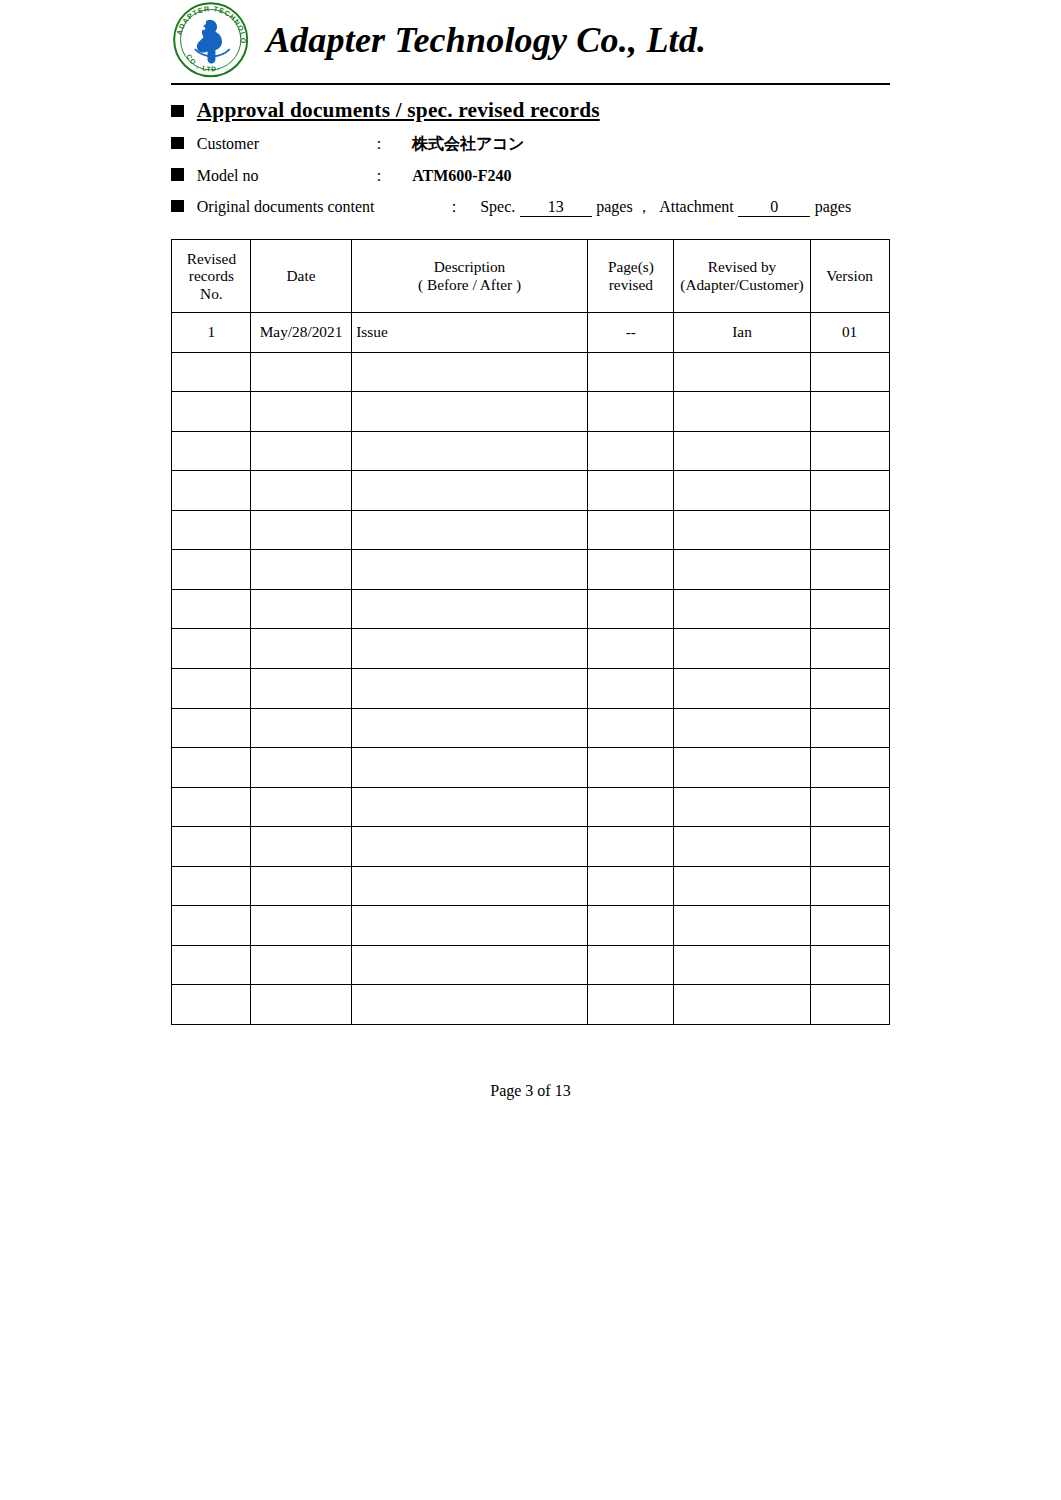ADAPTER TECHNOLOGY CO., LTD.
Adapter Technology Co., Ltd.
Approval documents / spec. revised records
Customer ： 株式会社アコン
Model no ： ATM600-F240
Original documents content ： Spec. 13 pages， Attachment 0 pages
| Revised records No. | Date | Description ( Before / After ) | Page(s) revised | Revised by (Adapter/Customer) | Version |
| --- | --- | --- | --- | --- | --- |
| 1 | May/28/2021 | Issue | -- | Ian | 01 |
Page 3 of 13